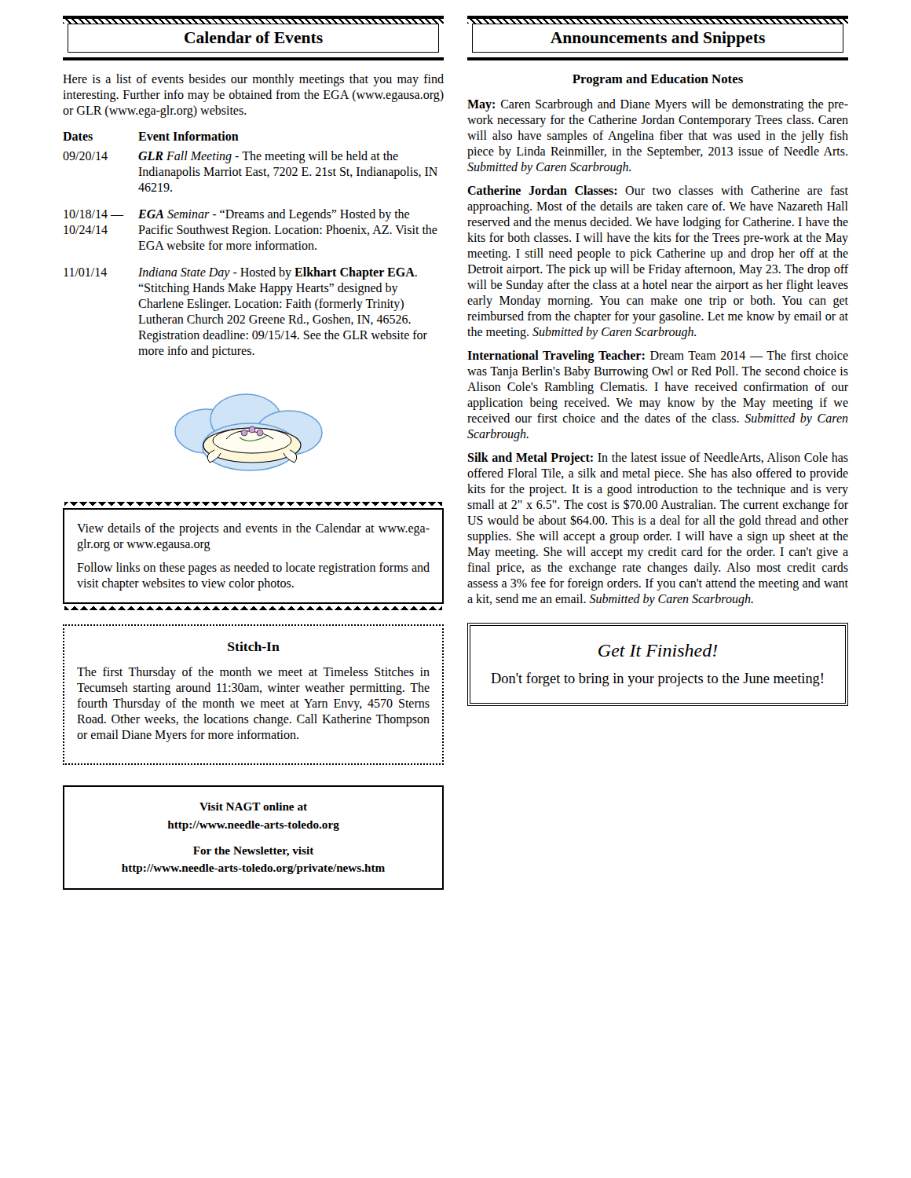Calendar of Events
Here is a list of events besides our monthly meetings that you may find interesting. Further info may be obtained from the EGA (www.egausa.org) or GLR (www.ega-glr.org) websites.
| Dates | Event Information |
| --- | --- |
| 09/20/14 | GLR Fall Meeting - The meeting will be held at the Indianapolis Marriot East, 7202 E. 21st St, Indianapolis, IN 46219. |
| 10/18/14 — 10/24/14 | EGA Seminar - “Dreams and Legends” Hosted by the Pacific Southwest Region. Location: Phoenix, AZ. Visit the EGA website for more information. |
| 11/01/14 | Indiana State Day - Hosted by Elkhart Chapter EGA . “Stitching Hands Make Happy Hearts” designed by Charlene Eslinger. Location: Faith (formerly Trinity) Lutheran Church 202 Greene Rd., Goshen, IN, 46526. Registration deadline: 09/15/14. See the GLR website for more info and pictures. |
View details of the projects and events in the Calendar at www.ega-glr.org or www.egausa.org
Follow links on these pages as needed to locate registration forms and visit chapter websites to view color photos.
Stitch-In
The first Thursday of the month we meet at Timeless Stitches in Tecumseh starting around 11:30am, winter weather permitting. The fourth Thursday of the month we meet at Yarn Envy, 4570 Sterns Road. Other weeks, the locations change. Call Katherine Thompson or email Diane Myers for more information.
Visit NAGT online at http://www.needle-arts-toledo.org
For the Newsletter, visit http://www.needle-arts-toledo.org/private/news.htm
Announcements and Snippets
Program and Education Notes
May: Caren Scarbrough and Diane Myers will be demonstrating the pre-work necessary for the Catherine Jordan Contemporary Trees class. Caren will also have samples of Angelina fiber that was used in the jelly fish piece by Linda Reinmiller, in the September, 2013 issue of Needle Arts. Submitted by Caren Scarbrough.
Catherine Jordan Classes: Our two classes with Catherine are fast approaching. Most of the details are taken care of. We have Nazareth Hall reserved and the menus decided. We have lodging for Catherine. I have the kits for both classes. I will have the kits for the Trees pre-work at the May meeting. I still need people to pick Catherine up and drop her off at the Detroit airport. The pick up will be Friday afternoon, May 23. The drop off will be Sunday after the class at a hotel near the airport as her flight leaves early Monday morning. You can make one trip or both. You can get reimbursed from the chapter for your gasoline. Let me know by email or at the meeting. Submitted by Caren Scarbrough.
International Traveling Teacher: Dream Team 2014 — The first choice was Tanja Berlin's Baby Burrowing Owl or Red Poll. The second choice is Alison Cole's Rambling Clematis. I have received confirmation of our application being received. We may know by the May meeting if we received our first choice and the dates of the class. Submitted by Caren Scarbrough.
Silk and Metal Project: In the latest issue of NeedleArts, Alison Cole has offered Floral Tile, a silk and metal piece. She has also offered to provide kits for the project. It is a good introduction to the technique and is very small at 2" x 6.5". The cost is $70.00 Australian. The current exchange for US would be about $64.00. This is a deal for all the gold thread and other supplies. She will accept a group order. I will have a sign up sheet at the May meeting. She will accept my credit card for the order. I can't give a final price, as the exchange rate changes daily. Also most credit cards assess a 3% fee for foreign orders. If you can't attend the meeting and want a kit, send me an email. Submitted by Caren Scarbrough.
Get It Finished!
Don't forget to bring in your projects to the June meeting!